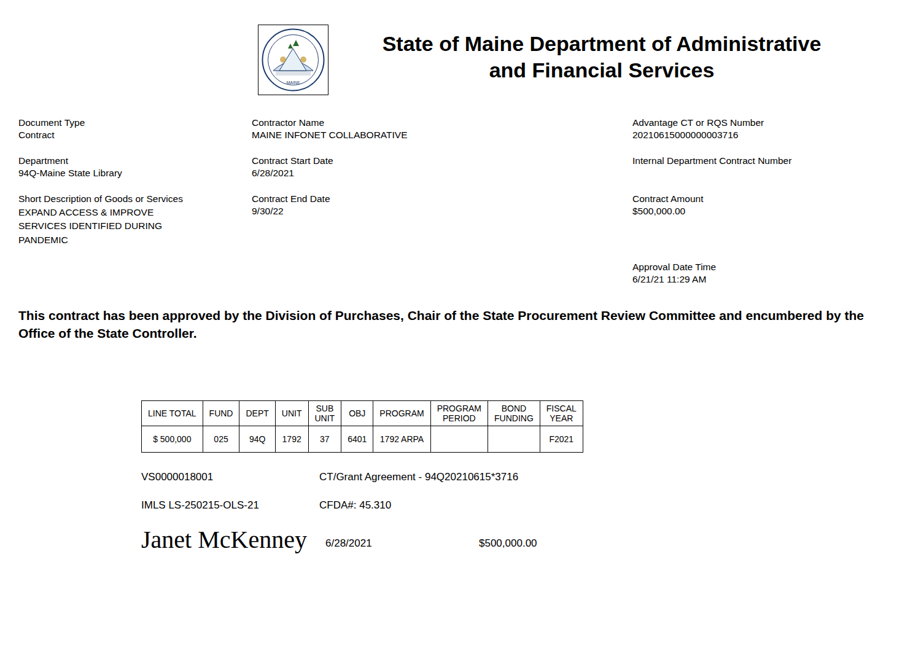MAINE
State of Maine Department of Administrative
and Financial Services
Document Type
Contractor Name
Advantage CT or RQS Number
Contract
MAINE INFONET COLLABORATIVE
20210615000000003716
Department
Contract Start Date
Internal Department Contract Number
94Q-Maine State Library
6/28/2021
Short Description of Goods or Services
Contract End Date
Contract Amount
EXPAND ACCESS & IMPROVE
SERVICES IDENTIFIED DURING
PANDEMIC
9/30/22
$500,000.00
Approval Date Time
6/21/21 11:29 AM
This contract has been approved by the Division of Purchases, Chair of the State Procurement Review Committee and encumbered by the Office of the State Controller.
| LINE TOTAL | FUND | DEPT | UNIT | SUB UNIT | OBJ | PROGRAM | PROGRAM PERIOD | BOND FUNDING | FISCAL YEAR |
| --- | --- | --- | --- | --- | --- | --- | --- | --- | --- |
| $ 500,000 | 025 | 94Q | 1792 | 37 | 6401 | 1792 ARPA | | | F2021 |
VS0000018001
CT/Grant Agreement - 94Q20210615*3716
IMLS LS-250215-OLS-21
CFDA#: 45.310
Janet McKenney
6/28/2021
$500,000.00